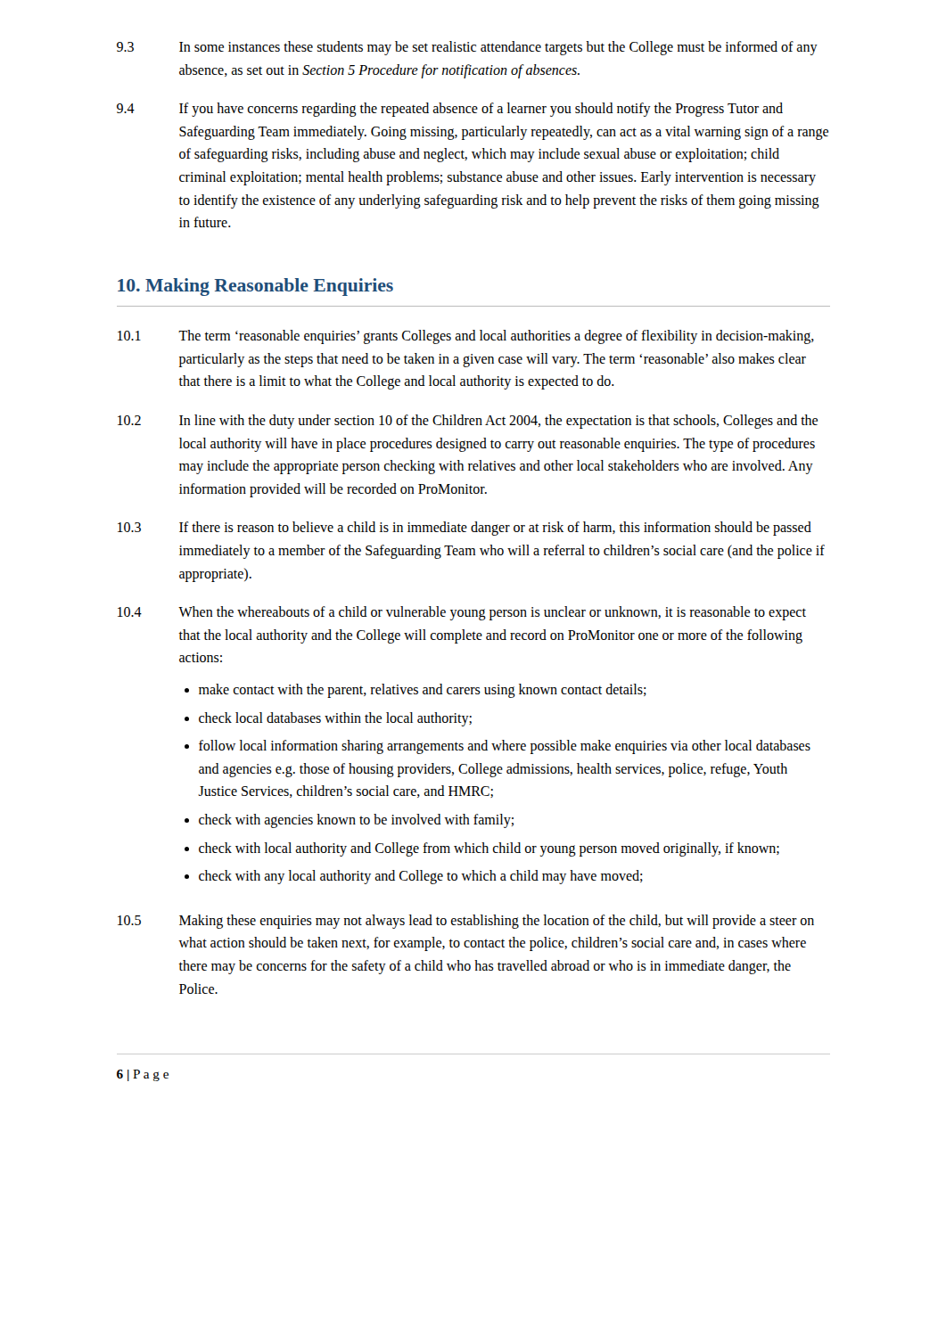9.3
In some instances these students may be set realistic attendance targets but the College must be informed of any absence, as set out in Section 5 Procedure for notification of absences.
9.4
If you have concerns regarding the repeated absence of a learner you should notify the Progress Tutor and Safeguarding Team immediately. Going missing, particularly repeatedly, can act as a vital warning sign of a range of safeguarding risks, including abuse and neglect, which may include sexual abuse or exploitation; child criminal exploitation; mental health problems; substance abuse and other issues. Early intervention is necessary to identify the existence of any underlying safeguarding risk and to help prevent the risks of them going missing in future.
10. Making Reasonable Enquiries
10.1
The term ‘reasonable enquiries’ grants Colleges and local authorities a degree of flexibility in decision-making, particularly as the steps that need to be taken in a given case will vary. The term ‘reasonable’ also makes clear that there is a limit to what the College and local authority is expected to do.
10.2
In line with the duty under section 10 of the Children Act 2004, the expectation is that schools, Colleges and the local authority will have in place procedures designed to carry out reasonable enquiries. The type of procedures may include the appropriate person checking with relatives and other local stakeholders who are involved. Any information provided will be recorded on ProMonitor.
10.3
If there is reason to believe a child is in immediate danger or at risk of harm, this information should be passed immediately to a member of the Safeguarding Team who will a referral to children’s social care (and the police if appropriate).
10.4
When the whereabouts of a child or vulnerable young person is unclear or unknown, it is reasonable to expect that the local authority and the College will complete and record on ProMonitor one or more of the following actions:
make contact with the parent, relatives and carers using known contact details;
check local databases within the local authority;
follow local information sharing arrangements and where possible make enquiries via other local databases and agencies e.g. those of housing providers, College admissions, health services, police, refuge, Youth Justice Services, children’s social care, and HMRC;
check with agencies known to be involved with family;
check with local authority and College from which child or young person moved originally, if known;
check with any local authority and College to which a child may have moved;
10.5
Making these enquiries may not always lead to establishing the location of the child, but will provide a steer on what action should be taken next, for example, to contact the police, children’s social care and, in cases where there may be concerns for the safety of a child who has travelled abroad or who is in immediate danger, the Police.
6 | P a g e